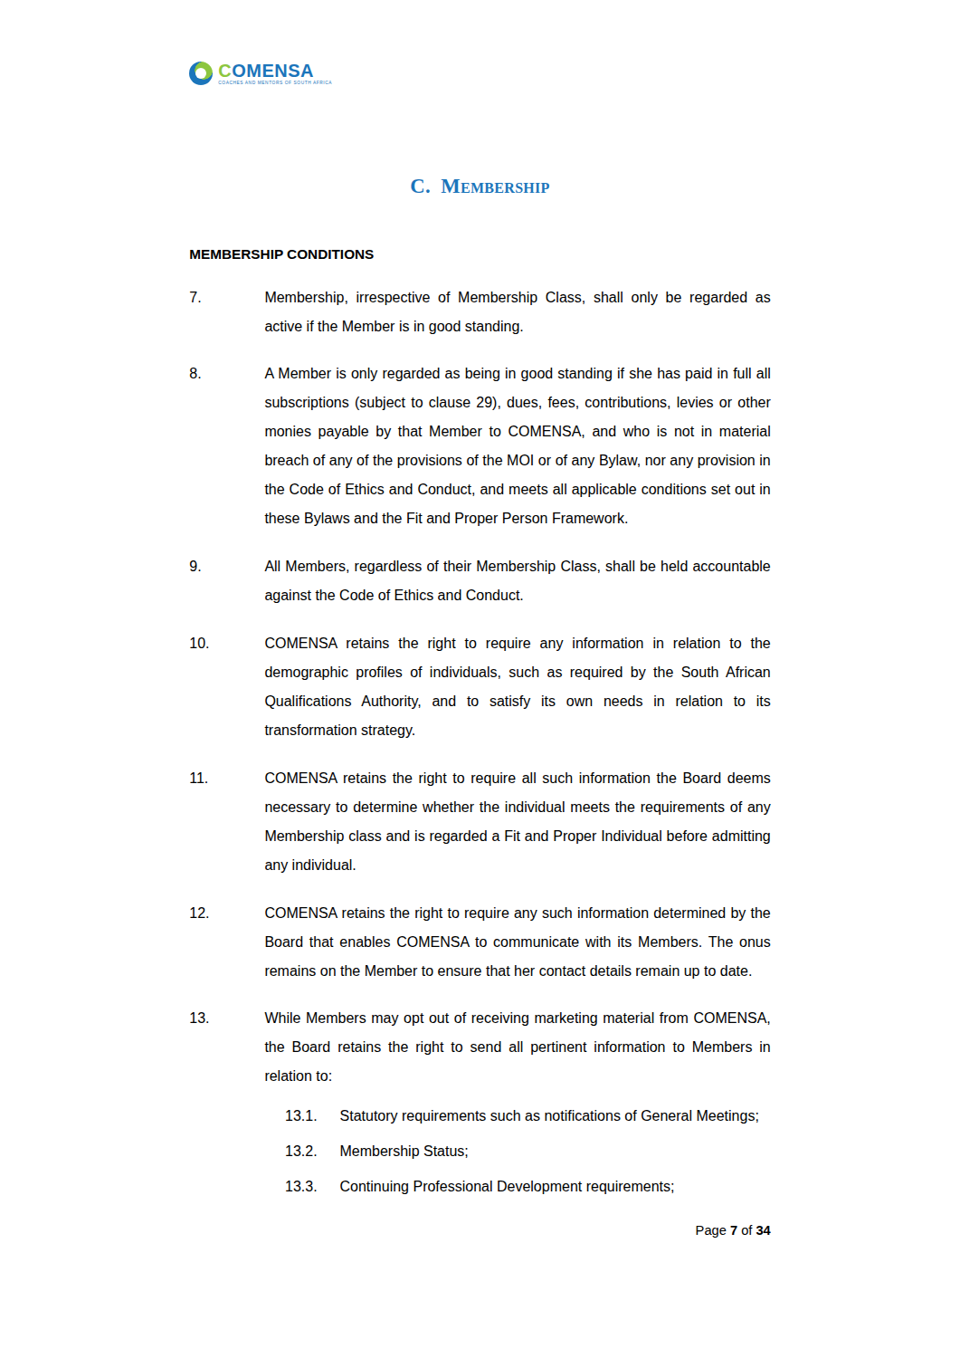COMENSA
COACHES AND MENTORS OF SOUTH AFRICA
C. Membership
MEMBERSHIP CONDITIONS
Membership, irrespective of Membership Class, shall only be regarded as active if the Member is in good standing.
A Member is only regarded as being in good standing if she has paid in full all subscriptions (subject to clause 29), dues, fees, contributions, levies or other monies payable by that Member to COMENSA, and who is not in material breach of any of the provisions of the MOI or of any Bylaw, nor any provision in the Code of Ethics and Conduct, and meets all applicable conditions set out in these Bylaws and the Fit and Proper Person Framework.
All Members, regardless of their Membership Class, shall be held accountable against the Code of Ethics and Conduct.
COMENSA retains the right to require any information in relation to the demographic profiles of individuals, such as required by the South African Qualifications Authority, and to satisfy its own needs in relation to its transformation strategy.
COMENSA retains the right to require all such information the Board deems necessary to determine whether the individual meets the requirements of any Membership class and is regarded a Fit and Proper Individual before admitting any individual.
COMENSA retains the right to require any such information determined by the Board that enables COMENSA to communicate with its Members. The onus remains on the Member to ensure that her contact details remain up to date.
While Members may opt out of receiving marketing material from COMENSA, the Board retains the right to send all pertinent information to Members in relation to:
Statutory requirements such as notifications of General Meetings;
Membership Status;
Continuing Professional Development requirements;
Page 7 of 34